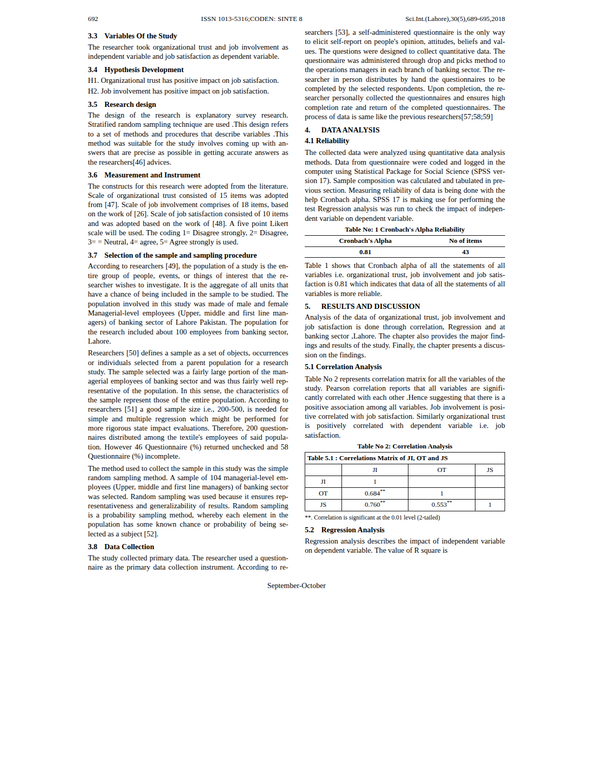692 ISSN 1013-5316;CODEN: SINTE 8 Sci.Int.(Lahore),30(5),689-695,2018
3.3 Variables Of the Study
The researcher took organizational trust and job involvement as independent variable and job satisfaction as dependent variable.
3.4 Hypothesis Development
H1. Organizational trust has positive impact on job satisfaction.
H2. Job involvement has positive impact on job satisfaction.
3.5 Research design
The design of the research is explanatory survey research. Stratified random sampling technique are used .This design refers to a set of methods and procedures that describe variables .This method was suitable for the study involves coming up with answers that are precise as possible in getting accurate answers as the researchers[46] advices.
3.6 Measurement and Instrument
The constructs for this research were adopted from the literature. Scale of organizational trust consisted of 15 items was adopted from [47]. Scale of job involvement comprises of 18 items, based on the work of [26]. Scale of job satisfaction consisted of 10 items and was adopted based on the work of [48]. A five point Likert scale will be used. The coding 1= Disagree strongly, 2= Disagree, 3= = Neutral, 4= agree, 5= Agree strongly is used.
3.7 Selection of the sample and sampling procedure
According to researchers [49], the population of a study is the entire group of people, events, or things of interest that the researcher wishes to investigate. It is the aggregate of all units that have a chance of being included in the sample to be studied. The population involved in this study was made of male and female Managerial-level employees (Upper, middle and first line managers) of banking sector of Lahore Pakistan. The population for the research included about 100 employees from banking sector, Lahore.
Researchers [50] defines a sample as a set of objects, occurrences or individuals selected from a parent population for a research study. The sample selected was a fairly large portion of the managerial employees of banking sector and was thus fairly well representative of the population. In this sense, the characteristics of the sample represent those of the entire population. According to researchers [51] a good sample size i.e., 200-500, is needed for simple and multiple regression which might be performed for more rigorous state impact evaluations. Therefore, 200 questionnaires distributed among the textile's employees of said population. However 46 Questionnaire (%) returned unchecked and 58 Questionnaire (%) incomplete.
The method used to collect the sample in this study was the simple random sampling method. A sample of 104 managerial-level employees (Upper, middle and first line managers) of banking sector was selected. Random sampling was used because it ensures representativeness and generalizability of results. Random sampling is a probability sampling method, whereby each element in the population has some known chance or probability of being selected as a subject [52].
3.8 Data Collection
The study collected primary data. The researcher used a questionnaire as the primary data collection instrument. According to researchers [53], a self-administered questionnaire is the only way to elicit self-report on people's opinion, attitudes, beliefs and values. The questions were designed to collect quantitative data. The questionnaire was administered through drop and picks method to the operations managers in each branch of banking sector. The researcher in person distributes by hand the questionnaires to be completed by the selected respondents. Upon completion, the researcher personally collected the questionnaires and ensures high completion rate and return of the completed questionnaires. The process of data is same like the previous researchers[57;58;59]
4. DATA ANALYSIS
4.1 Reliability
The collected data were analyzed using quantitative data analysis methods. Data from questionnaire were coded and logged in the computer using Statistical Package for Social Science (SPSS version 17). Sample composition was calculated and tabulated in previous section. Measuring reliability of data is being done with the help Cronbach alpha. SPSS 17 is making use for performing the test Regression analysis was run to check the impact of independent variable on dependent variable.
Table No: 1 Cronbach's Alpha Reliability
| Cronbach's Alpha | No of items |
| --- | --- |
| 0.81 | 43 |
Table 1 shows that Cronbach alpha of all the statements of all variables i.e. organizational trust, job involvement and job satisfaction is 0.81 which indicates that data of all the statements of all variables is more reliable.
5. RESULTS AND DISCUSSION
Analysis of the data of organizational trust, job involvement and job satisfaction is done through correlation, Regression and at banking sector ,Lahore. The chapter also provides the major findings and results of the study. Finally, the chapter presents a discussion on the findings.
5.1 Correlation Analysis
Table No 2 represents correlation matrix for all the variables of the study. Pearson correlation reports that all variables are significantly correlated with each other .Hence suggesting that there is a positive association among all variables. Job involvement is positive correlated with job satisfaction. Similarly organizational trust is positively correlated with dependent variable i.e. job satisfaction.
Table No 2: Correlation Analysis
| Table 5.1 : Correlations Matrix of JI, OT and JS |
| | JI | OT | JS |
| JI | 1 | | |
| OT | 0.684 ** | 1 | |
| JS | 0.760 ** | 0.553 ** | 1 |
**. Correlation is significant at the 0.01 level (2-tailed)
5.2 Regression Analysis
Regression analysis describes the impact of independent variable on dependent variable. The value of R square is
September-October